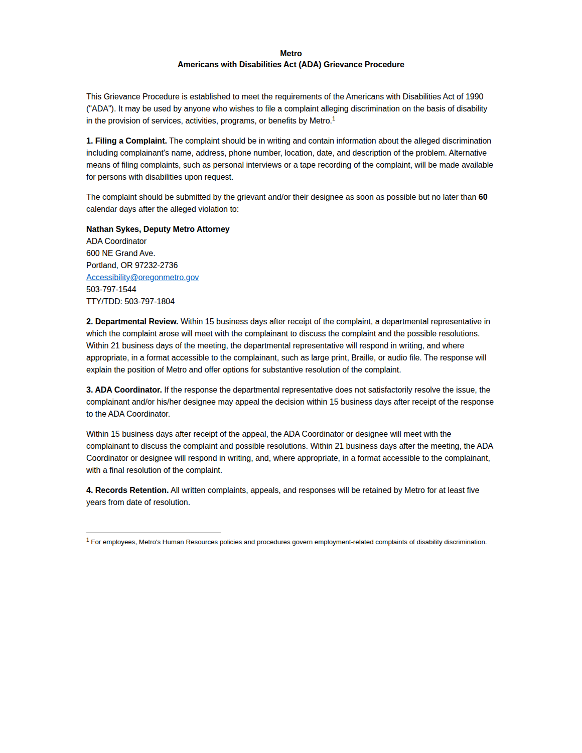Metro Americans with Disabilities Act (ADA) Grievance Procedure
This Grievance Procedure is established to meet the requirements of the Americans with Disabilities Act of 1990 ("ADA"). It may be used by anyone who wishes to file a complaint alleging discrimination on the basis of disability in the provision of services, activities, programs, or benefits by Metro.1
1. Filing a Complaint. The complaint should be in writing and contain information about the alleged discrimination including complainant's name, address, phone number, location, date, and description of the problem. Alternative means of filing complaints, such as personal interviews or a tape recording of the complaint, will be made available for persons with disabilities upon request.
The complaint should be submitted by the grievant and/or their designee as soon as possible but no later than 60 calendar days after the alleged violation to:
Nathan Sykes, Deputy Metro Attorney
ADA Coordinator
600 NE Grand Ave.
Portland, OR 97232-2736
Accessibility@oregonmetro.gov
503-797-1544
TTY/TDD: 503-797-1804
2. Departmental Review. Within 15 business days after receipt of the complaint, a departmental representative in which the complaint arose will meet with the complainant to discuss the complaint and the possible resolutions. Within 21 business days of the meeting, the departmental representative will respond in writing, and where appropriate, in a format accessible to the complainant, such as large print, Braille, or audio file. The response will explain the position of Metro and offer options for substantive resolution of the complaint.
3. ADA Coordinator. If the response the departmental representative does not satisfactorily resolve the issue, the complainant and/or his/her designee may appeal the decision within 15 business days after receipt of the response to the ADA Coordinator.
Within 15 business days after receipt of the appeal, the ADA Coordinator or designee will meet with the complainant to discuss the complaint and possible resolutions. Within 21 business days after the meeting, the ADA Coordinator or designee will respond in writing, and, where appropriate, in a format accessible to the complainant, with a final resolution of the complaint.
4. Records Retention. All written complaints, appeals, and responses will be retained by Metro for at least five years from date of resolution.
1 For employees, Metro's Human Resources policies and procedures govern employment-related complaints of disability discrimination.